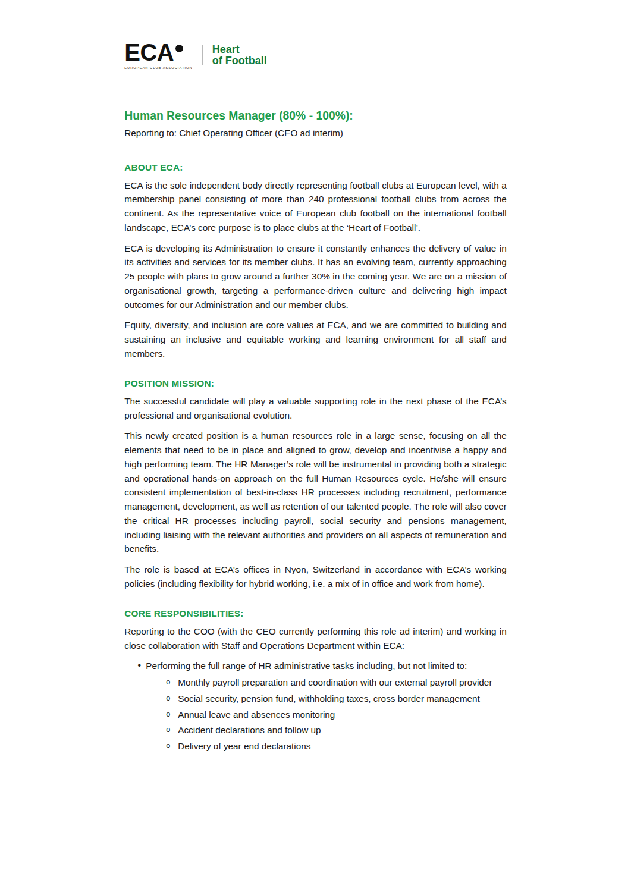ECA
European Club Association
Heart of Football
Human Resources Manager (80% - 100%):
Reporting to: Chief Operating Officer (CEO ad interim)
About ECA:
ECA is the sole independent body directly representing football clubs at European level, with a membership panel consisting of more than 240 professional football clubs from across the continent. As the representative voice of European club football on the international football landscape, ECA’s core purpose is to place clubs at the ‘Heart of Football’.
ECA is developing its Administration to ensure it constantly enhances the delivery of value in its activities and services for its member clubs. It has an evolving team, currently approaching 25 people with plans to grow around a further 30% in the coming year. We are on a mission of organisational growth, targeting a performance-driven culture and delivering high impact outcomes for our Administration and our member clubs.
Equity, diversity, and inclusion are core values at ECA, and we are committed to building and sustaining an inclusive and equitable working and learning environment for all staff and members.
Position Mission:
The successful candidate will play a valuable supporting role in the next phase of the ECA’s professional and organisational evolution.
This newly created position is a human resources role in a large sense, focusing on all the elements that need to be in place and aligned to grow, develop and incentivise a happy and high performing team. The HR Manager’s role will be instrumental in providing both a strategic and operational hands-on approach on the full Human Resources cycle. He/she will ensure consistent implementation of best-in-class HR processes including recruitment, performance management, development, as well as retention of our talented people. The role will also cover the critical HR processes including payroll, social security and pensions management, including liaising with the relevant authorities and providers on all aspects of remuneration and benefits.
The role is based at ECA’s offices in Nyon, Switzerland in accordance with ECA’s working policies (including flexibility for hybrid working, i.e. a mix of in office and work from home).
Core Responsibilities:
Reporting to the COO (with the CEO currently performing this role ad interim) and working in close collaboration with Staff and Operations Department within ECA:
Performing the full range of HR administrative tasks including, but not limited to:
Monthly payroll preparation and coordination with our external payroll provider
Social security, pension fund, withholding taxes, cross border management
Annual leave and absences monitoring
Accident declarations and follow up
Delivery of year end declarations